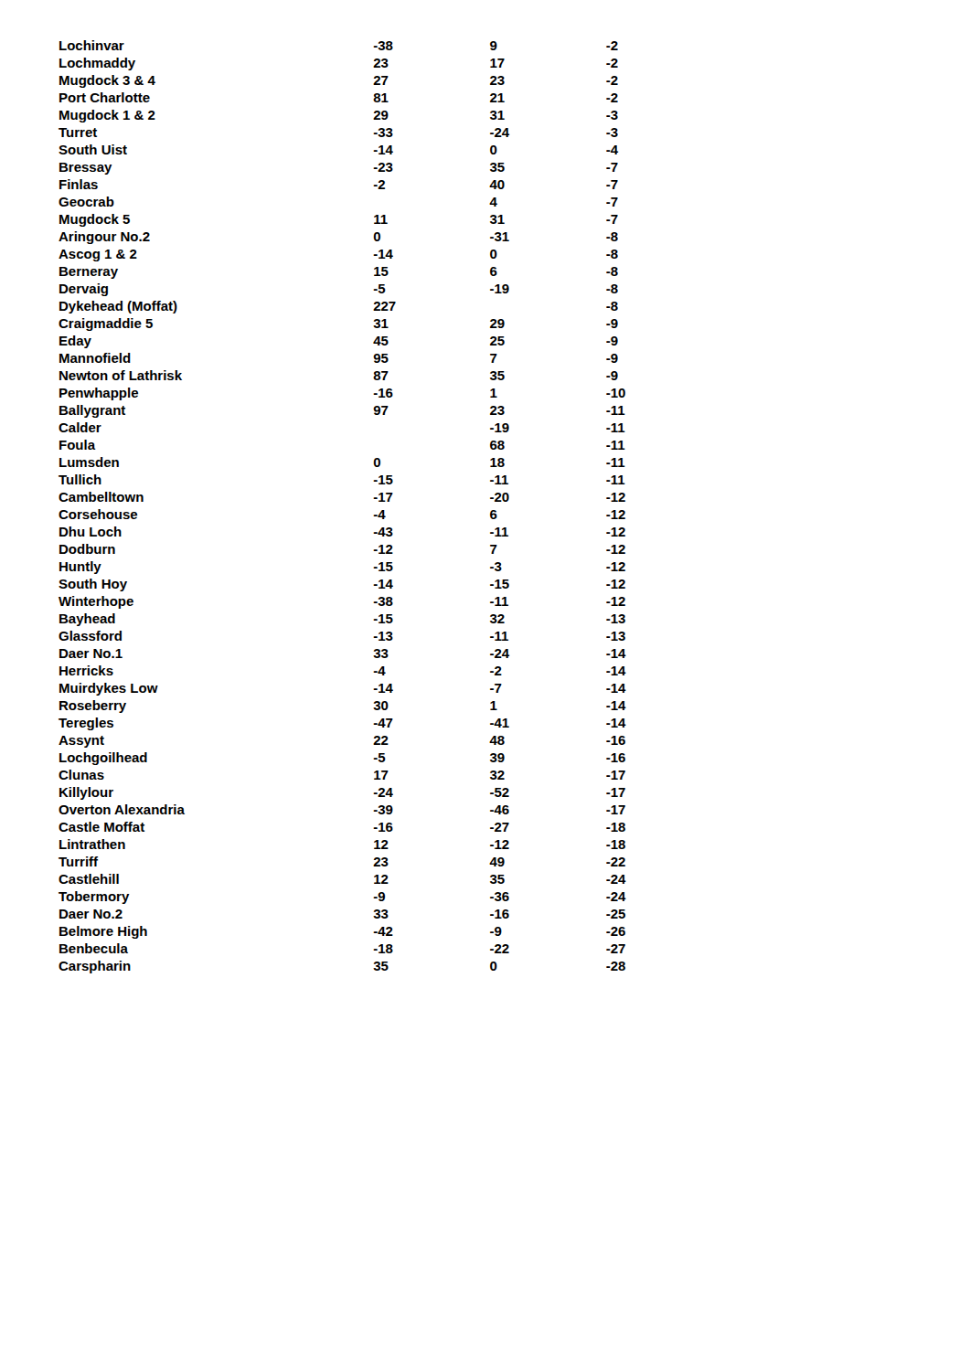| Lochinvar | -38 | 9 | -2 |
| Lochmaddy | 23 | 17 | -2 |
| Mugdock 3 & 4 | 27 | 23 | -2 |
| Port Charlotte | 81 | 21 | -2 |
| Mugdock 1 & 2 | 29 | 31 | -3 |
| Turret | -33 | -24 | -3 |
| South Uist | -14 | 0 | -4 |
| Bressay | -23 | 35 | -7 |
| Finlas | -2 | 40 | -7 |
| Geocrab | | 4 | -7 |
| Mugdock 5 | 11 | 31 | -7 |
| Aringour No.2 | 0 | -31 | -8 |
| Ascog 1 & 2 | -14 | 0 | -8 |
| Berneray | 15 | 6 | -8 |
| Dervaig | -5 | -19 | -8 |
| Dykehead (Moffat) | 227 | | -8 |
| Craigmaddie 5 | 31 | 29 | -9 |
| Eday | 45 | 25 | -9 |
| Mannofield | 95 | 7 | -9 |
| Newton of Lathrisk | 87 | 35 | -9 |
| Penwhapple | -16 | 1 | -10 |
| Ballygrant | 97 | 23 | -11 |
| Calder | | -19 | -11 |
| Foula | | 68 | -11 |
| Lumsden | 0 | 18 | -11 |
| Tullich | -15 | -11 | -11 |
| Cambelltown | -17 | -20 | -12 |
| Corsehouse | -4 | 6 | -12 |
| Dhu Loch | -43 | -11 | -12 |
| Dodburn | -12 | 7 | -12 |
| Huntly | -15 | -3 | -12 |
| South Hoy | -14 | -15 | -12 |
| Winterhope | -38 | -11 | -12 |
| Bayhead | -15 | 32 | -13 |
| Glassford | -13 | -11 | -13 |
| Daer No.1 | 33 | -24 | -14 |
| Herricks | -4 | -2 | -14 |
| Muirdykes Low | -14 | -7 | -14 |
| Roseberry | 30 | 1 | -14 |
| Teregles | -47 | -41 | -14 |
| Assynt | 22 | 48 | -16 |
| Lochgoilhead | -5 | 39 | -16 |
| Clunas | 17 | 32 | -17 |
| Killylour | -24 | -52 | -17 |
| Overton Alexandria | -39 | -46 | -17 |
| Castle Moffat | -16 | -27 | -18 |
| Lintrathen | 12 | -12 | -18 |
| Turriff | 23 | 49 | -22 |
| Castlehill | 12 | 35 | -24 |
| Tobermory | -9 | -36 | -24 |
| Daer No.2 | 33 | -16 | -25 |
| Belmore High | -42 | -9 | -26 |
| Benbecula | -18 | -22 | -27 |
| Carspharin | 35 | 0 | -28 |